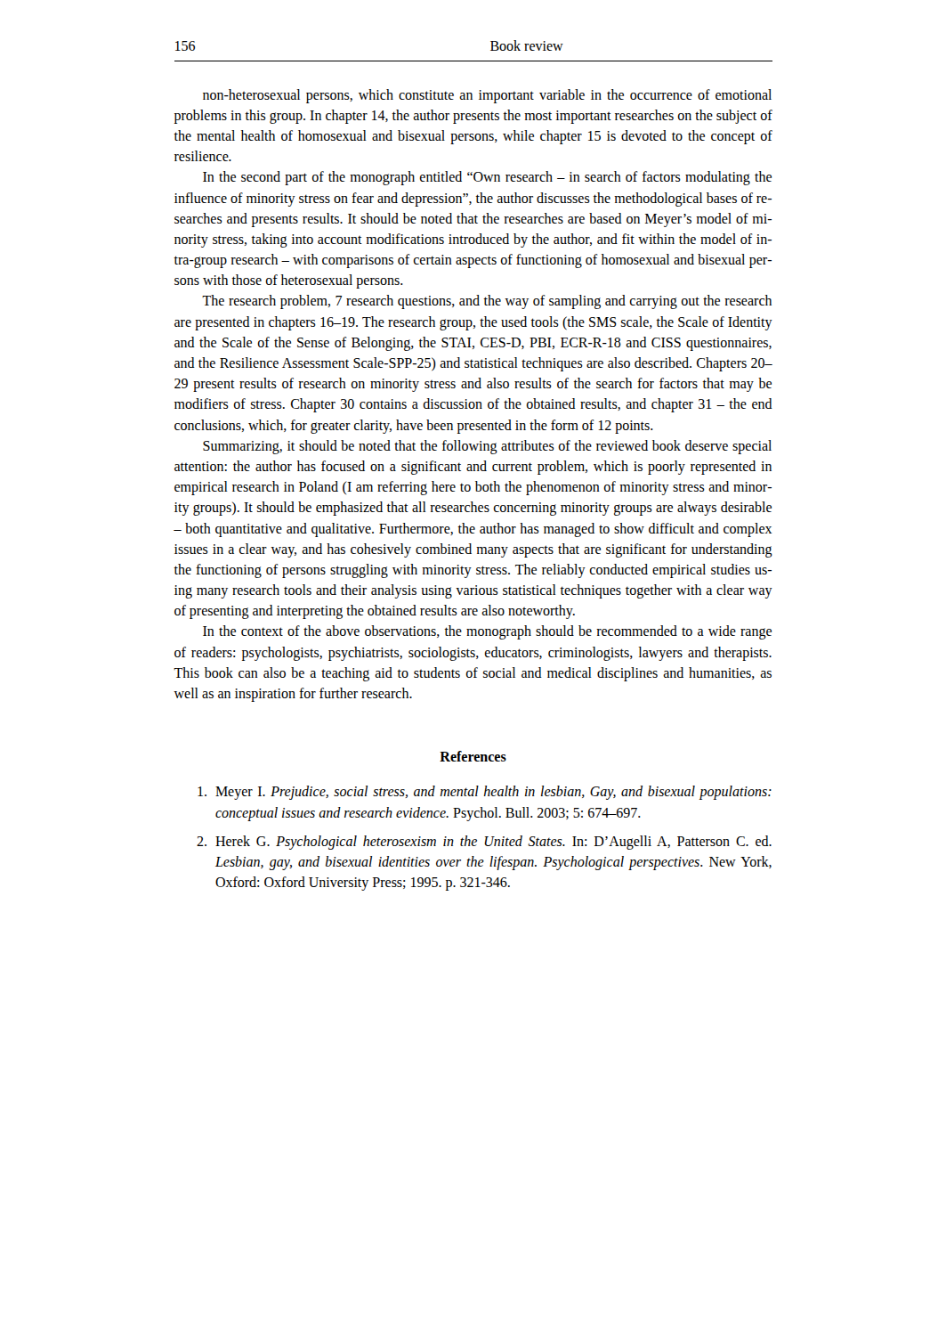156 Book review
non-heterosexual persons, which constitute an important variable in the occurrence of emotional problems in this group. In chapter 14, the author presents the most important researches on the subject of the mental health of homosexual and bisexual persons, while chapter 15 is devoted to the concept of resilience.
In the second part of the monograph entitled “Own research – in search of factors modulating the influence of minority stress on fear and depression”, the author discusses the methodological bases of researches and presents results. It should be noted that the researches are based on Meyer’s model of minority stress, taking into account modifications introduced by the author, and fit within the model of intra-group research – with comparisons of certain aspects of functioning of homosexual and bisexual persons with those of heterosexual persons.
The research problem, 7 research questions, and the way of sampling and carrying out the research are presented in chapters 16–19. The research group, the used tools (the SMS scale, the Scale of Identity and the Scale of the Sense of Belonging, the STAI, CES-D, PBI, ECR-R-18 and CISS questionnaires, and the Resilience Assessment Scale-SPP-25) and statistical techniques are also described. Chapters 20–29 present results of research on minority stress and also results of the search for factors that may be modifiers of stress. Chapter 30 contains a discussion of the obtained results, and chapter 31 – the end conclusions, which, for greater clarity, have been presented in the form of 12 points.
Summarizing, it should be noted that the following attributes of the reviewed book deserve special attention: the author has focused on a significant and current problem, which is poorly represented in empirical research in Poland (I am referring here to both the phenomenon of minority stress and minority groups). It should be emphasized that all researches concerning minority groups are always desirable – both quantitative and qualitative. Furthermore, the author has managed to show difficult and complex issues in a clear way, and has cohesively combined many aspects that are significant for understanding the functioning of persons struggling with minority stress. The reliably conducted empirical studies using many research tools and their analysis using various statistical techniques together with a clear way of presenting and interpreting the obtained results are also noteworthy.
In the context of the above observations, the monograph should be recommended to a wide range of readers: psychologists, psychiatrists, sociologists, educators, criminologists, lawyers and therapists. This book can also be a teaching aid to students of social and medical disciplines and humanities, as well as an inspiration for further research.
References
Meyer I. Prejudice, social stress, and mental health in lesbian, Gay, and bisexual populations: conceptual issues and research evidence. Psychol. Bull. 2003; 5: 674–697.
Herek G. Psychological heterosexism in the United States. In: D’Augelli A, Patterson C. ed. Lesbian, gay, and bisexual identities over the lifespan. Psychological perspectives. New York, Oxford: Oxford University Press; 1995. p. 321-346.